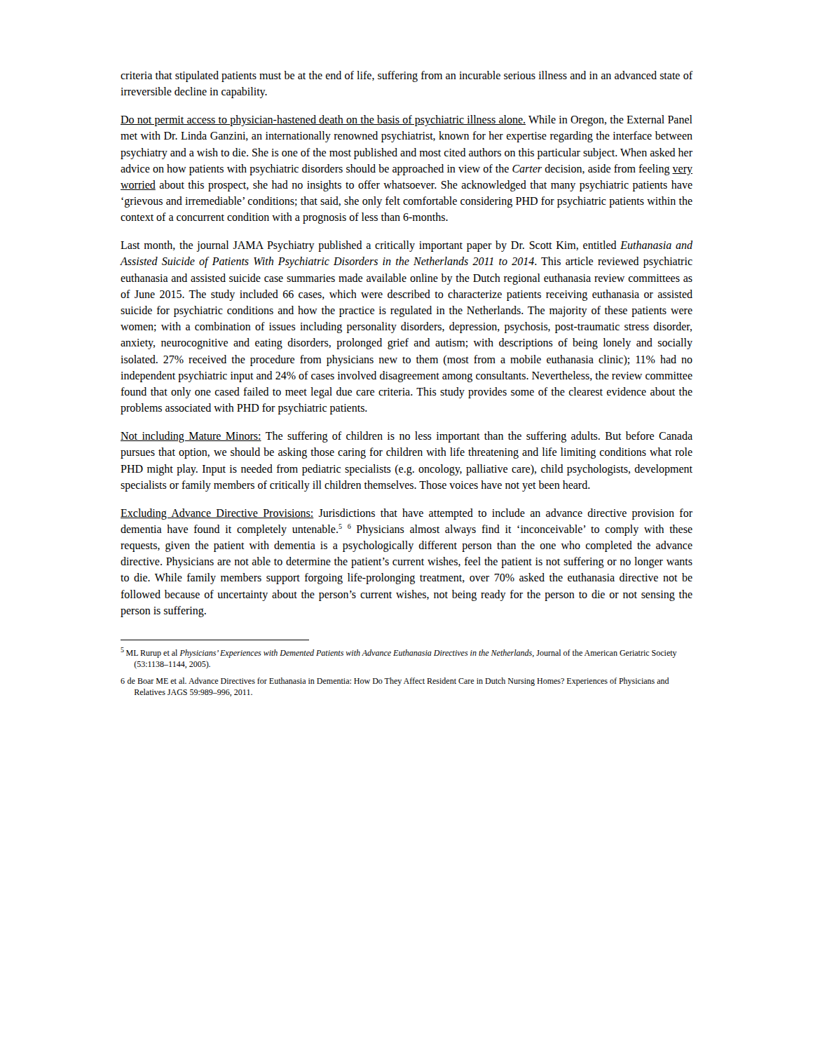criteria that stipulated patients must be at the end of life, suffering from an incurable serious illness and in an advanced state of irreversible decline in capability.
Do not permit access to physician-hastened death on the basis of psychiatric illness alone. While in Oregon, the External Panel met with Dr. Linda Ganzini, an internationally renowned psychiatrist, known for her expertise regarding the interface between psychiatry and a wish to die. She is one of the most published and most cited authors on this particular subject. When asked her advice on how patients with psychiatric disorders should be approached in view of the Carter decision, aside from feeling very worried about this prospect, she had no insights to offer whatsoever. She acknowledged that many psychiatric patients have ‘grievous and irremediable’ conditions; that said, she only felt comfortable considering PHD for psychiatric patients within the context of a concurrent condition with a prognosis of less than 6-months.
Last month, the journal JAMA Psychiatry published a critically important paper by Dr. Scott Kim, entitled Euthanasia and Assisted Suicide of Patients With Psychiatric Disorders in the Netherlands 2011 to 2014. This article reviewed psychiatric euthanasia and assisted suicide case summaries made available online by the Dutch regional euthanasia review committees as of June 2015. The study included 66 cases, which were described to characterize patients receiving euthanasia or assisted suicide for psychiatric conditions and how the practice is regulated in the Netherlands. The majority of these patients were women; with a combination of issues including personality disorders, depression, psychosis, post-traumatic stress disorder, anxiety, neurocognitive and eating disorders, prolonged grief and autism; with descriptions of being lonely and socially isolated. 27% received the procedure from physicians new to them (most from a mobile euthanasia clinic); 11% had no independent psychiatric input and 24% of cases involved disagreement among consultants. Nevertheless, the review committee found that only one cased failed to meet legal due care criteria. This study provides some of the clearest evidence about the problems associated with PHD for psychiatric patients.
Not including Mature Minors: The suffering of children is no less important than the suffering adults. But before Canada pursues that option, we should be asking those caring for children with life threatening and life limiting conditions what role PHD might play. Input is needed from pediatric specialists (e.g. oncology, palliative care), child psychologists, development specialists or family members of critically ill children themselves. Those voices have not yet been heard.
Excluding Advance Directive Provisions: Jurisdictions that have attempted to include an advance directive provision for dementia have found it completely untenable.5 6 Physicians almost always find it ‘inconceivable’ to comply with these requests, given the patient with dementia is a psychologically different person than the one who completed the advance directive. Physicians are not able to determine the patient’s current wishes, feel the patient is not suffering or no longer wants to die. While family members support forgoing life-prolonging treatment, over 70% asked the euthanasia directive not be followed because of uncertainty about the person’s current wishes, not being ready for the person to die or not sensing the person is suffering.
5 ML Rurup et al Physicians’ Experiences with Demented Patients with Advance Euthanasia Directives in the Netherlands, Journal of the American Geriatric Society (53:1138–1144, 2005).
6de Boar ME et al. Advance Directives for Euthanasia in Dementia: How Do They Affect Resident Care in Dutch Nursing Homes? Experiences of Physicians and Relatives JAGS 59:989–996, 2011.